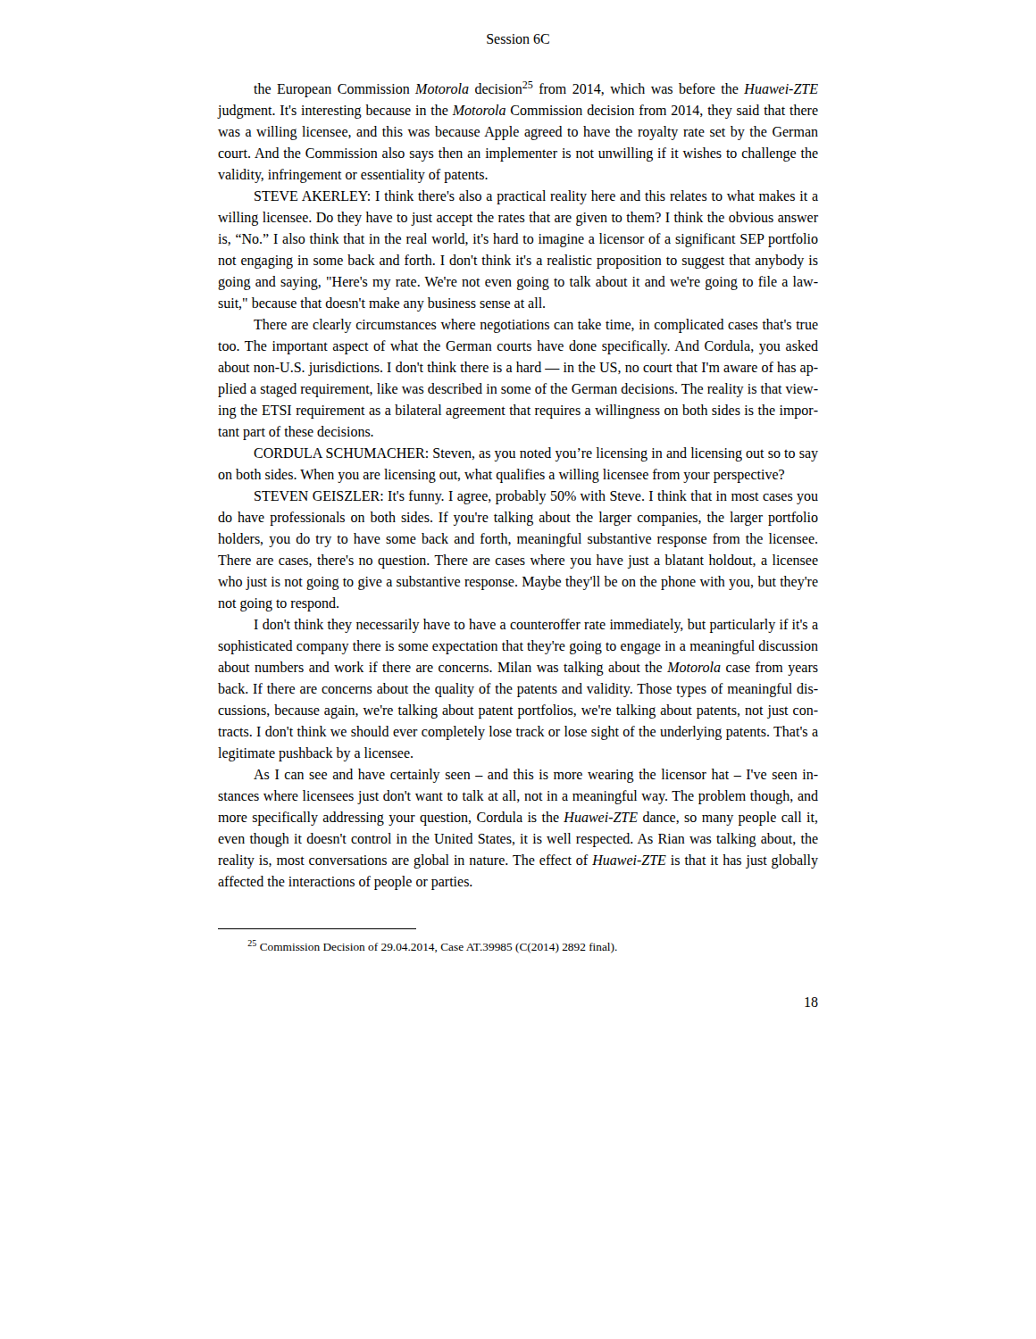Session 6C
the European Commission Motorola decision25 from 2014, which was before the Huawei-ZTE judgment. It's interesting because in the Motorola Commission decision from 2014, they said that there was a willing licensee, and this was because Apple agreed to have the royalty rate set by the German court. And the Commission also says then an implementer is not unwilling if it wishes to challenge the validity, infringement or essentiality of patents.
STEVE AKERLEY: I think there's also a practical reality here and this relates to what makes it a willing licensee. Do they have to just accept the rates that are given to them? I think the obvious answer is, “No.” I also think that in the real world, it's hard to imagine a licensor of a significant SEP portfolio not engaging in some back and forth. I don't think it's a realistic proposition to suggest that anybody is going and saying, "Here's my rate. We're not even going to talk about it and we're going to file a lawsuit," because that doesn't make any business sense at all.
There are clearly circumstances where negotiations can take time, in complicated cases that's true too. The important aspect of what the German courts have done specifically. And Cordula, you asked about non-U.S. jurisdictions. I don't think there is a hard — in the US, no court that I'm aware of has applied a staged requirement, like was described in some of the German decisions. The reality is that viewing the ETSI requirement as a bilateral agreement that requires a willingness on both sides is the important part of these decisions.
CORDULA SCHUMACHER: Steven, as you noted you’re licensing in and licensing out so to say on both sides. When you are licensing out, what qualifies a willing licensee from your perspective?
STEVEN GEISZLER: It's funny. I agree, probably 50% with Steve. I think that in most cases you do have professionals on both sides. If you're talking about the larger companies, the larger portfolio holders, you do try to have some back and forth, meaningful substantive response from the licensee. There are cases, there's no question. There are cases where you have just a blatant holdout, a licensee who just is not going to give a substantive response. Maybe they'll be on the phone with you, but they're not going to respond.
I don't think they necessarily have to have a counteroffer rate immediately, but particularly if it's a sophisticated company there is some expectation that they're going to engage in a meaningful discussion about numbers and work if there are concerns. Milan was talking about the Motorola case from years back. If there are concerns about the quality of the patents and validity. Those types of meaningful discussions, because again, we're talking about patent portfolios, we're talking about patents, not just contracts. I don't think we should ever completely lose track or lose sight of the underlying patents. That's a legitimate pushback by a licensee.
As I can see and have certainly seen – and this is more wearing the licensor hat – I've seen instances where licensees just don't want to talk at all, not in a meaningful way. The problem though, and more specifically addressing your question, Cordula is the Huawei-ZTE dance, so many people call it, even though it doesn't control in the United States, it is well respected. As Rian was talking about, the reality is, most conversations are global in nature. The effect of Huawei-ZTE is that it has just globally affected the interactions of people or parties.
25 Commission Decision of 29.04.2014, Case AT.39985 (C(2014) 2892 final).
18